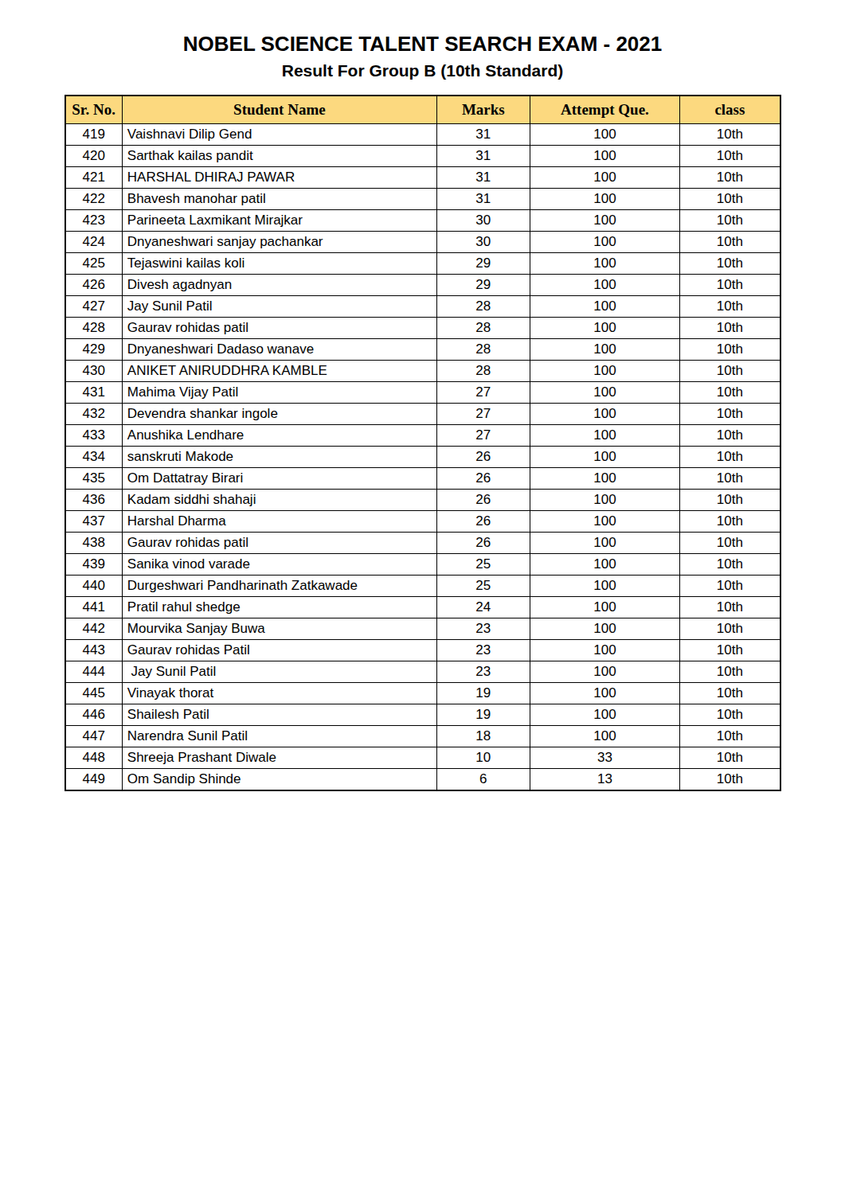NOBEL SCIENCE TALENT SEARCH EXAM - 2021
Result For Group B (10th Standard)
Result For Group B (10th Standard)
| Sr. No. | Student Name | Marks | Attempt Que. | class |
| --- | --- | --- | --- | --- |
| 419 | Vaishnavi Dilip Gend | 31 | 100 | 10th |
| 420 | Sarthak kailas pandit | 31 | 100 | 10th |
| 421 | HARSHAL DHIRAJ PAWAR | 31 | 100 | 10th |
| 422 | Bhavesh manohar patil | 31 | 100 | 10th |
| 423 | Parineeta Laxmikant Mirajkar | 30 | 100 | 10th |
| 424 | Dnyaneshwari sanjay pachankar | 30 | 100 | 10th |
| 425 | Tejaswini kailas koli | 29 | 100 | 10th |
| 426 | Divesh agadnyan | 29 | 100 | 10th |
| 427 | Jay Sunil Patil | 28 | 100 | 10th |
| 428 | Gaurav rohidas patil | 28 | 100 | 10th |
| 429 | Dnyaneshwari Dadaso wanave | 28 | 100 | 10th |
| 430 | ANIKET ANIRUDDHRA KAMBLE | 28 | 100 | 10th |
| 431 | Mahima Vijay Patil | 27 | 100 | 10th |
| 432 | Devendra shankar ingole | 27 | 100 | 10th |
| 433 | Anushika Lendhare | 27 | 100 | 10th |
| 434 | sanskruti Makode | 26 | 100 | 10th |
| 435 | Om Dattatray Birari | 26 | 100 | 10th |
| 436 | Kadam siddhi shahaji | 26 | 100 | 10th |
| 437 | Harshal Dharma | 26 | 100 | 10th |
| 438 | Gaurav rohidas patil | 26 | 100 | 10th |
| 439 | Sanika vinod varade | 25 | 100 | 10th |
| 440 | Durgeshwari Pandharinath Zatkawade | 25 | 100 | 10th |
| 441 | Pratil rahul shedge | 24 | 100 | 10th |
| 442 | Mourvika Sanjay Buwa | 23 | 100 | 10th |
| 443 | Gaurav rohidas Patil | 23 | 100 | 10th |
| 444 | Jay Sunil Patil | 23 | 100 | 10th |
| 445 | Vinayak thorat | 19 | 100 | 10th |
| 446 | Shailesh Patil | 19 | 100 | 10th |
| 447 | Narendra Sunil Patil | 18 | 100 | 10th |
| 448 | Shreeja Prashant Diwale | 10 | 33 | 10th |
| 449 | Om Sandip Shinde | 6 | 13 | 10th |